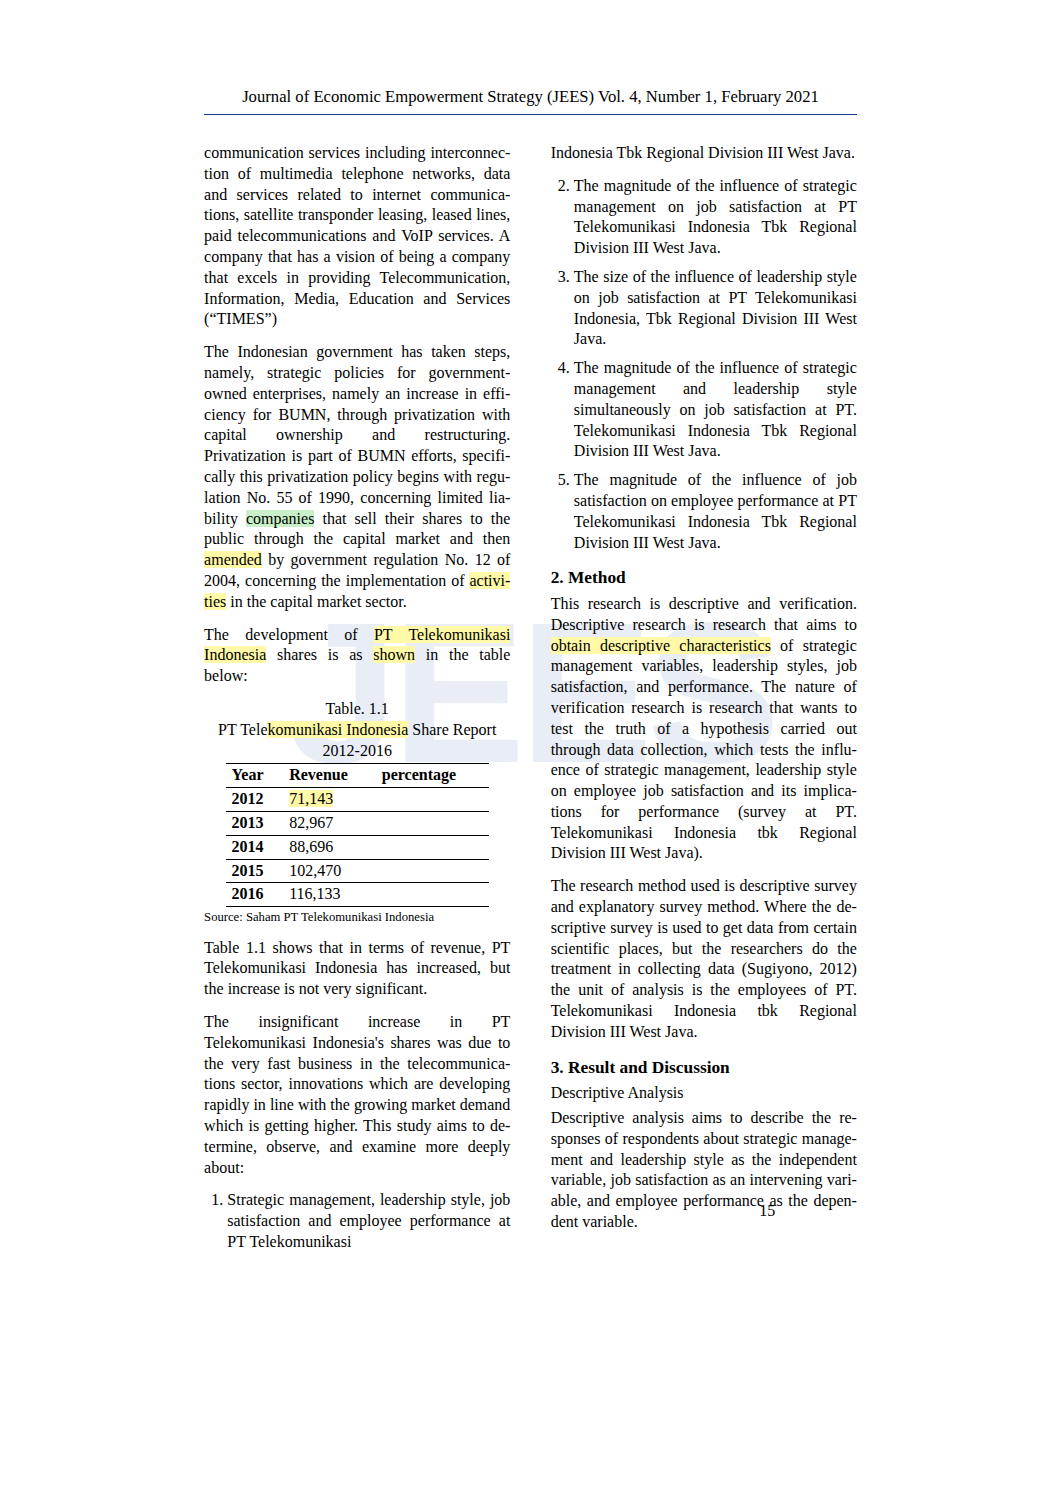JEES
Journal of Economic Empowerment Strategy (JEES) Vol. 4, Number 1, February 2021
communication services including interconnection of multimedia telephone networks, data and services related to internet communications, satellite transponder leasing, leased lines, paid telecommunications and VoIP services. A company that has a vision of being a company that excels in providing Telecommunication, Information, Media, Education and Services (“TIMES”)
The Indonesian government has taken steps, namely, strategic policies for government-owned enterprises, namely an increase in efficiency for BUMN, through privatization with capital ownership and restructuring. Privatization is part of BUMN efforts, specifically this privatization policy begins with regulation No. 55 of 1990, concerning limited liability companies that sell their shares to the public through the capital market and then amended by government regulation No. 12 of 2004, concerning the implementation of activities in the capital market sector.
The development of PT Telekomunikasi Indonesia shares is as shown in the table below:
Table. 1.1
PT Telekomunikasi Indonesia Share Report 2012-2016
| Year | Revenue | percentage |
| --- | --- | --- |
| 2012 | 71,143 |
| 2013 | 82,967 |
| 2014 | 88,696 |
| 2015 | 102,470 |
| 2016 | 116,133 |
Source: Saham PT Telekomunikasi Indonesia
Table 1.1 shows that in terms of revenue, PT Telekomunikasi Indonesia has increased, but the increase is not very significant.
The insignificant increase in PT Telekomunikasi Indonesia's shares was due to the very fast business in the telecommunications sector, innovations which are developing rapidly in line with the growing market demand which is getting higher. This study aims to determine, observe, and examine more deeply about:
Strategic management, leadership style, job satisfaction and employee performance at PT Telekomunikasi
Indonesia Tbk Regional Division III West Java.
The magnitude of the influence of strategic management on job satisfaction at PT Telekomunikasi Indonesia Tbk Regional Division III West Java.
The size of the influence of leadership style on job satisfaction at PT Telekomunikasi Indonesia, Tbk Regional Division III West Java.
The magnitude of the influence of strategic management and leadership style simultaneously on job satisfaction at PT. Telekomunikasi Indonesia Tbk Regional Division III West Java.
The magnitude of the influence of job satisfaction on employee performance at PT Telekomunikasi Indonesia Tbk Regional Division III West Java.
2. Method
This research is descriptive and verification. Descriptive research is research that aims to obtain descriptive characteristics of strategic management variables, leadership styles, job satisfaction, and performance. The nature of verification research is research that wants to test the truth of a hypothesis carried out through data collection, which tests the influence of strategic management, leadership style on employee job satisfaction and its implications for performance (survey at PT. Telekomunikasi Indonesia tbk Regional Division III West Java).
The research method used is descriptive survey and explanatory survey method. Where the descriptive survey is used to get data from certain scientific places, but the researchers do the treatment in collecting data (Sugiyono, 2012) the unit of analysis is the employees of PT. Telekomunikasi Indonesia tbk Regional Division III West Java.
3. Result and Discussion
Descriptive Analysis
Descriptive analysis aims to describe the responses of respondents about strategic management and leadership style as the independent variable, job satisfaction as an intervening variable, and employee performance as the dependent variable.
15